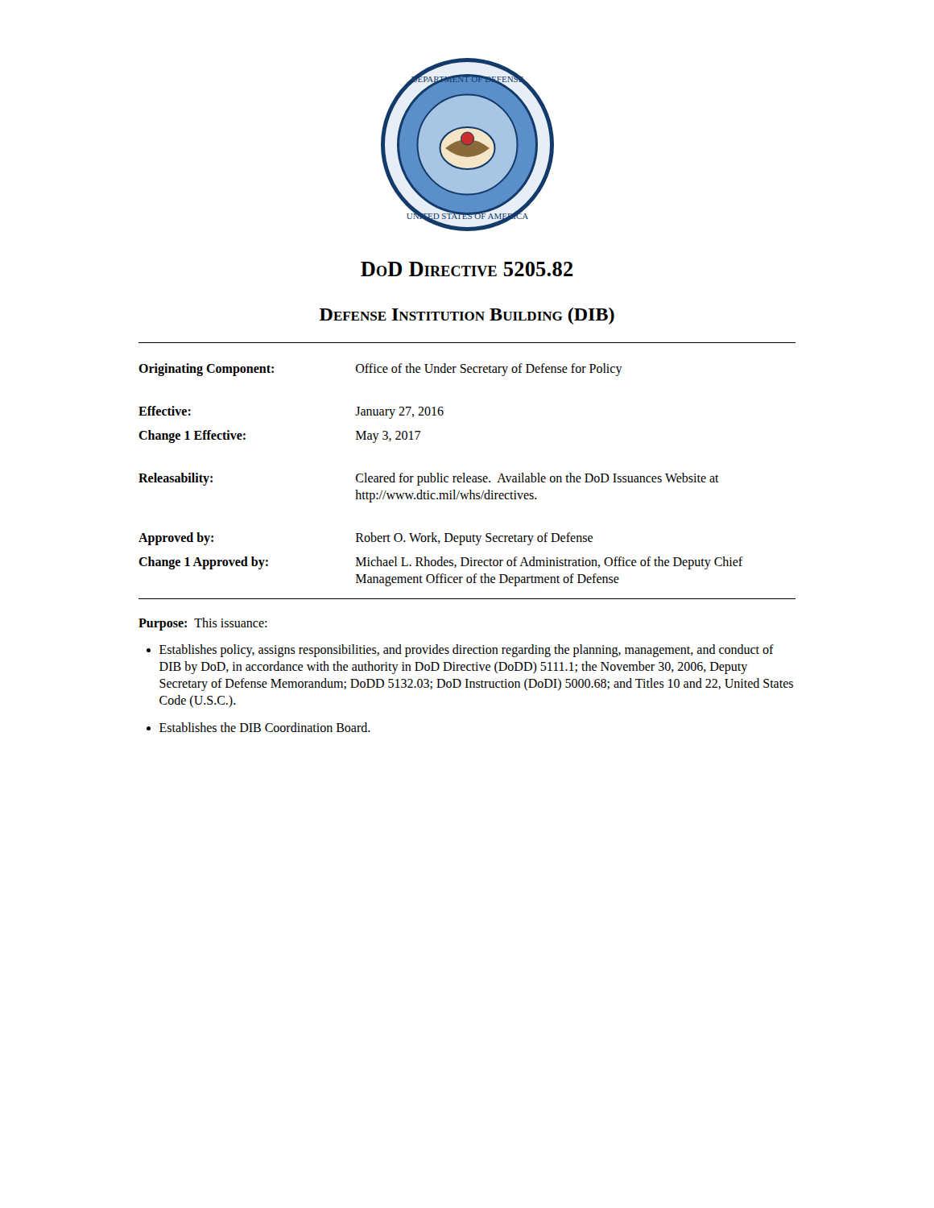DoD Directive 5205.82
Defense Institution Building (DIB)
| Originating Component: | Office of the Under Secretary of Defense for Policy |
| Effective: | January 27, 2016 |
| Change 1 Effective: | May 3, 2017 |
| Releasability: | Cleared for public release. Available on the DoD Issuances Website at http://www.dtic.mil/whs/directives . |
| Approved by: | Robert O. Work, Deputy Secretary of Defense |
| Change 1 Approved by: | Michael L. Rhodes, Director of Administration, Office of the Deputy Chief Management Officer of the Department of Defense |
Purpose: This issuance:
Establishes policy, assigns responsibilities, and provides direction regarding the planning, management, and conduct of DIB by DoD, in accordance with the authority in DoD Directive (DoDD) 5111.1; the November 30, 2006, Deputy Secretary of Defense Memorandum; DoDD 5132.03; DoD Instruction (DoDI) 5000.68; and Titles 10 and 22, United States Code (U.S.C.).
Establishes the DIB Coordination Board.